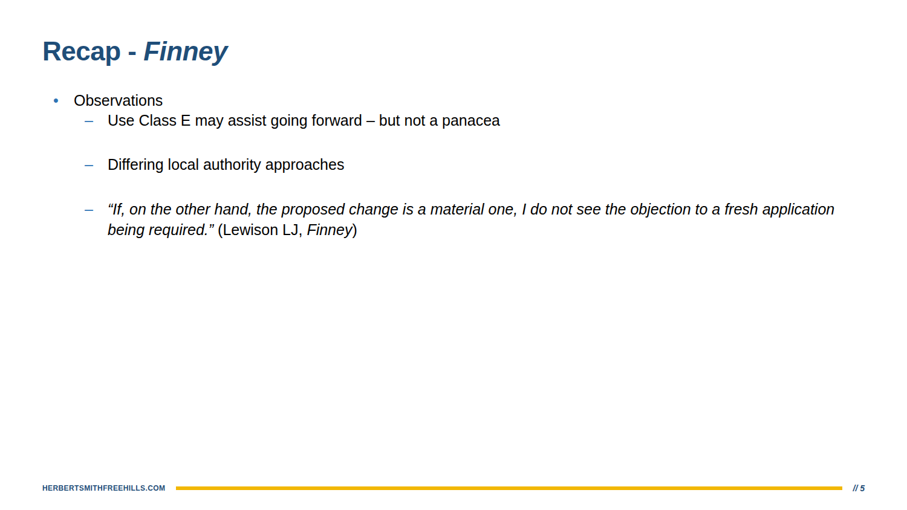Recap - Finney
Observations
Use Class E may assist going forward – but not a panacea
Differing local authority approaches
“If, on the other hand, the proposed change is a material one, I do not see the objection to a fresh application being required.” (Lewison LJ, Finney)
HERBERTSMITHFREEHILLS.COM // 5